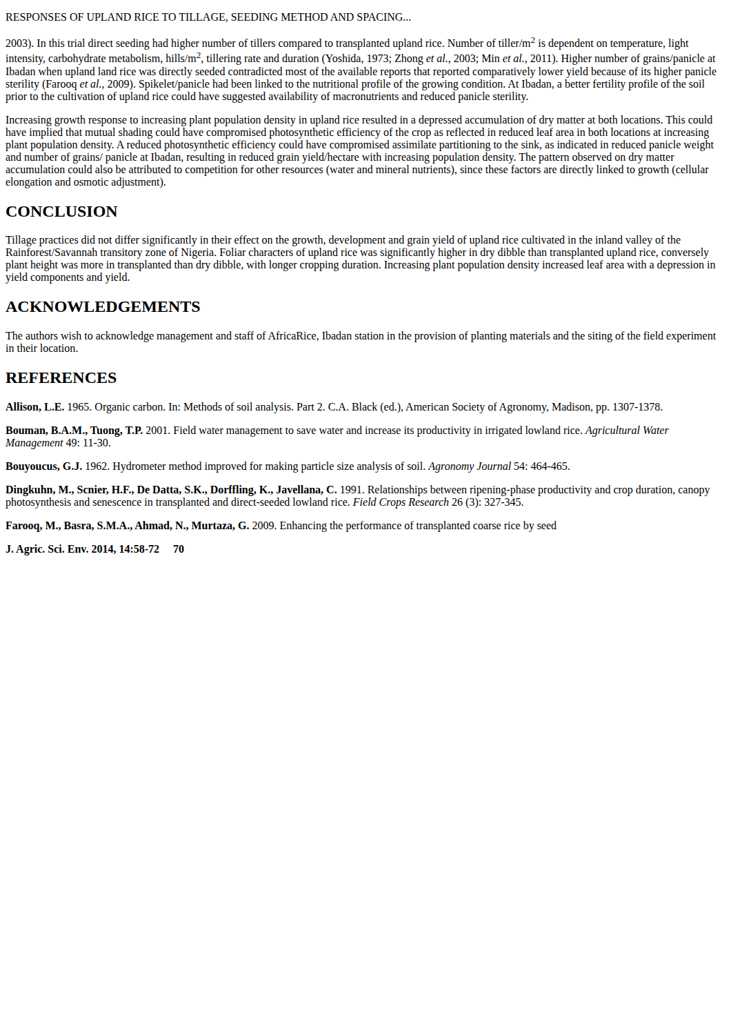RESPONSES OF UPLAND RICE TO TILLAGE, SEEDING METHOD AND SPACING...
2003). In this trial direct seeding had higher number of tillers compared to transplanted upland rice. Number of tiller/m2 is dependent on temperature, light intensity, carbohydrate metabolism, hills/m2, tillering rate and duration (Yoshida, 1973; Zhong et al., 2003; Min et al., 2011). Higher number of grains/panicle at Ibadan when upland land rice was directly seeded contradicted most of the available reports that reported comparatively lower yield because of its higher panicle sterility (Farooq et al., 2009). Spikelet/panicle had been linked to the nutritional profile of the growing condition. At Ibadan, a better fertility profile of the soil prior to the cultivation of upland rice could have suggested availability of macronutrients and reduced panicle sterility.
Increasing growth response to increasing plant population density in upland rice resulted in a depressed accumulation of dry matter at both locations. This could have implied that mutual shading could have compromised photosynthetic efficiency of the crop as reflected in reduced leaf area in both locations at increasing plant population density. A reduced photosynthetic efficiency could have compromised assimilate partitioning to the sink, as indicated in reduced panicle weight and number of grains/ panicle at Ibadan, resulting in reduced grain yield/hectare with increasing population density. The pattern observed on dry matter accumulation could also be attributed to competition for other resources (water and mineral nutrients), since these factors are directly linked to growth (cellular elongation and osmotic adjustment).
CONCLUSION
Tillage practices did not differ significantly in their effect on the growth, development and grain yield of upland rice cultivated in the inland valley of the Rainforest/Savannah transitory zone of Nigeria. Foliar characters of upland rice was significantly higher in dry dibble than transplanted upland rice, conversely plant height was more in transplanted than dry dibble, with longer cropping duration. Increasing plant population density increased leaf area with a depression in yield components and yield.
ACKNOWLEDGEMENTS
The authors wish to acknowledge management and staff of AfricaRice, Ibadan station in the provision of planting materials and the siting of the field experiment in their location.
REFERENCES
Allison, L.E. 1965. Organic carbon. In: Methods of soil analysis. Part 2. C.A. Black (ed.), American Society of Agronomy, Madison, pp. 1307-1378.
Bouman, B.A.M., Tuong, T.P. 2001. Field water management to save water and increase its productivity in irrigated lowland rice. Agricultural Water Management 49: 11-30.
Bouyoucus, G.J. 1962. Hydrometer method improved for making particle size analysis of soil. Agronomy Journal 54: 464-465.
Dingkuhn, M., Scnier, H.F., De Datta, S.K., Dorffling, K., Javellana, C. 1991. Relationships between ripening-phase productivity and crop duration, canopy photosynthesis and senescence in transplanted and direct-seeded lowland rice. Field Crops Research 26 (3): 327-345.
Farooq, M., Basra, S.M.A., Ahmad, N., Murtaza, G. 2009. Enhancing the performance of transplanted coarse rice by seed
J. Agric. Sci. Env. 2014, 14:58-72 70